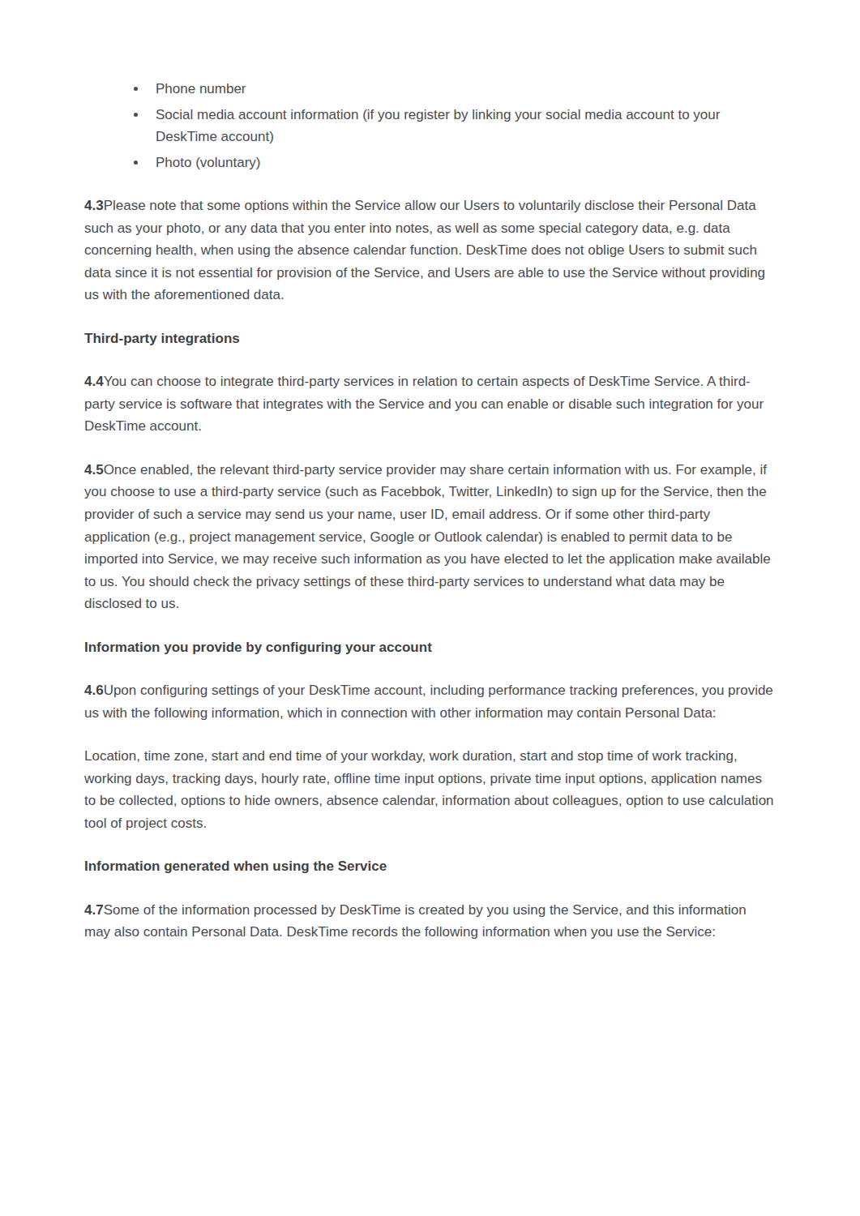Phone number
Social media account information (if you register by linking your social media account to your DeskTime account)
Photo (voluntary)
4.3 Please note that some options within the Service allow our Users to voluntarily disclose their Personal Data such as your photo, or any data that you enter into notes, as well as some special category data, e.g. data concerning health, when using the absence calendar function. DeskTime does not oblige Users to submit such data since it is not essential for provision of the Service, and Users are able to use the Service without providing us with the aforementioned data.
Third-party integrations
4.4 You can choose to integrate third-party services in relation to certain aspects of DeskTime Service. A third-party service is software that integrates with the Service and you can enable or disable such integration for your DeskTime account.
4.5 Once enabled, the relevant third-party service provider may share certain information with us. For example, if you choose to use a third-party service (such as Facebbok, Twitter, LinkedIn) to sign up for the Service, then the provider of such a service may send us your name, user ID, email address. Or if some other third-party application (e.g., project management service, Google or Outlook calendar) is enabled to permit data to be imported into Service, we may receive such information as you have elected to let the application make available to us. You should check the privacy settings of these third-party services to understand what data may be disclosed to us.
Information you provide by configuring your account
4.6 Upon configuring settings of your DeskTime account, including performance tracking preferences, you provide us with the following information, which in connection with other information may contain Personal Data:
Location, time zone, start and end time of your workday, work duration, start and stop time of work tracking, working days, tracking days, hourly rate, offline time input options, private time input options, application names to be collected, options to hide owners, absence calendar, information about colleagues, option to use calculation tool of project costs.
Information generated when using the Service
4.7 Some of the information processed by DeskTime is created by you using the Service, and this information may also contain Personal Data. DeskTime records the following information when you use the Service: